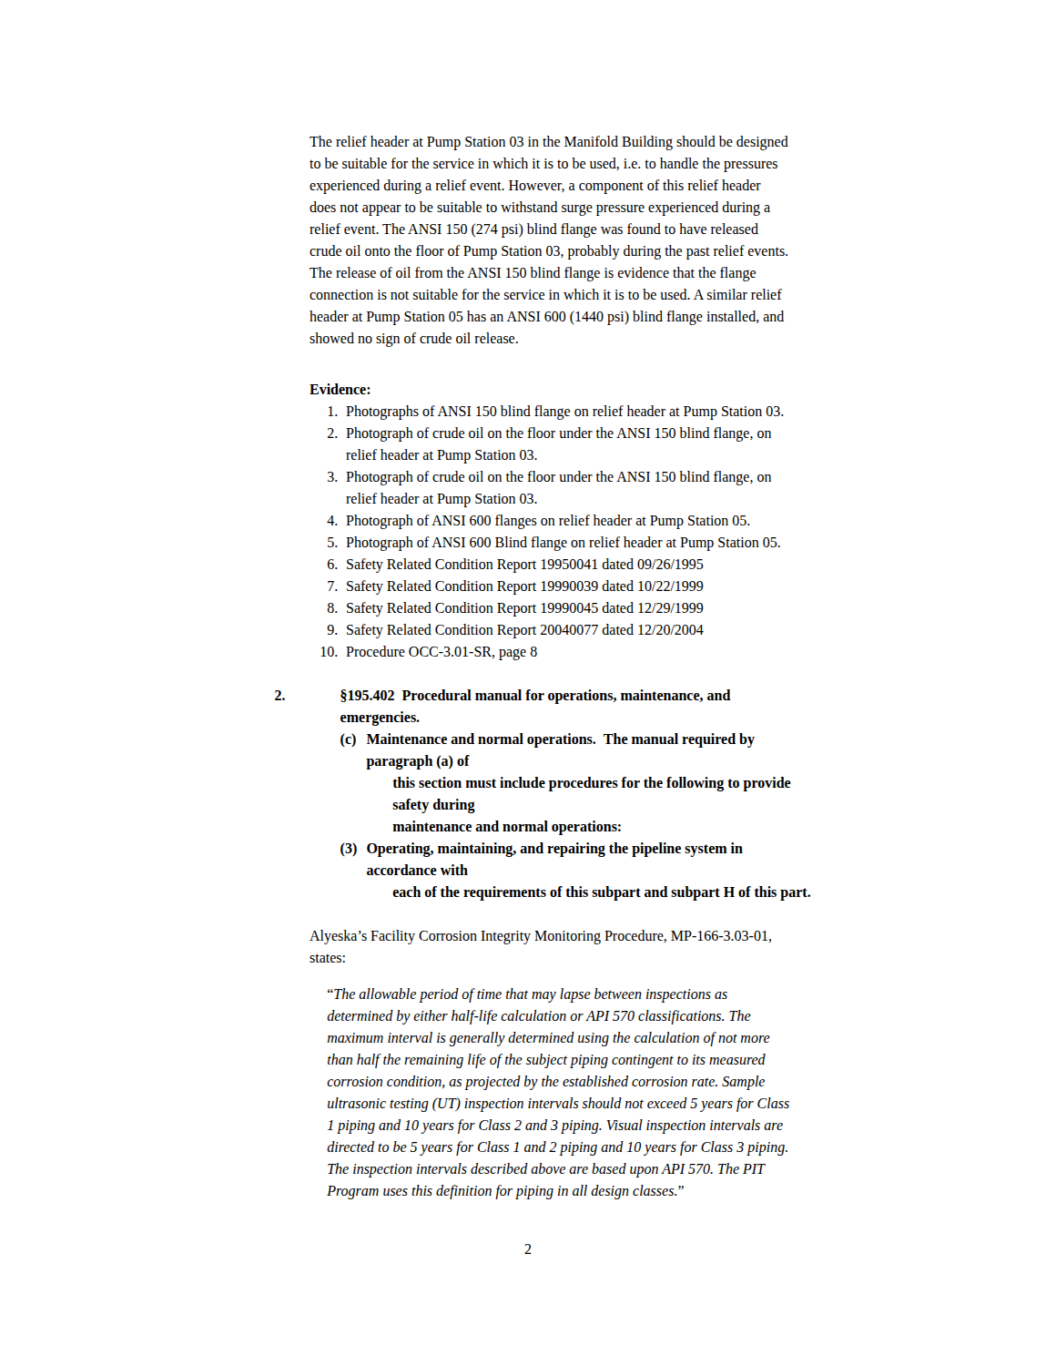The relief header at Pump Station 03 in the Manifold Building should be designed to be suitable for the service in which it is to be used, i.e. to handle the pressures experienced during a relief event. However, a component of this relief header does not appear to be suitable to withstand surge pressure experienced during a relief event. The ANSI 150 (274 psi) blind flange was found to have released crude oil onto the floor of Pump Station 03, probably during the past relief events. The release of oil from the ANSI 150 blind flange is evidence that the flange connection is not suitable for the service in which it is to be used. A similar relief header at Pump Station 05 has an ANSI 600 (1440 psi) blind flange installed, and showed no sign of crude oil release.
Evidence:
Photographs of ANSI 150 blind flange on relief header at Pump Station 03.
Photograph of crude oil on the floor under the ANSI 150 blind flange, on relief header at Pump Station 03.
Photograph of crude oil on the floor under the ANSI 150 blind flange, on relief header at Pump Station 03.
Photograph of ANSI 600 flanges on relief header at Pump Station 05.
Photograph of ANSI 600 Blind flange on relief header at Pump Station 05.
Safety Related Condition Report 19950041 dated 09/26/1995
Safety Related Condition Report 19990039 dated 10/22/1999
Safety Related Condition Report 19990045 dated 12/29/1999
Safety Related Condition Report 20040077 dated 12/20/2004
Procedure OCC-3.01-SR, page 8
2.
§195.402 Procedural manual for operations, maintenance, and emergencies.
(c)
Maintenance and normal operations. The manual required by paragraph (a) of this section must include procedures for the following to provide safety during maintenance and normal operations:
(3)
Operating, maintaining, and repairing the pipeline system in accordance with each of the requirements of this subpart and subpart H of this part.
Alyeska’s Facility Corrosion Integrity Monitoring Procedure, MP-166-3.03-01, states:
“The allowable period of time that may lapse between inspections as determined by either half-life calculation or API 570 classifications. The maximum interval is generally determined using the calculation of not more than half the remaining life of the subject piping contingent to its measured corrosion condition, as projected by the established corrosion rate. Sample ultrasonic testing (UT) inspection intervals should not exceed 5 years for Class 1 piping and 10 years for Class 2 and 3 piping. Visual inspection intervals are directed to be 5 years for Class 1 and 2 piping and 10 years for Class 3 piping. The inspection intervals described above are based upon API 570. The PIT Program uses this definition for piping in all design classes.”
2